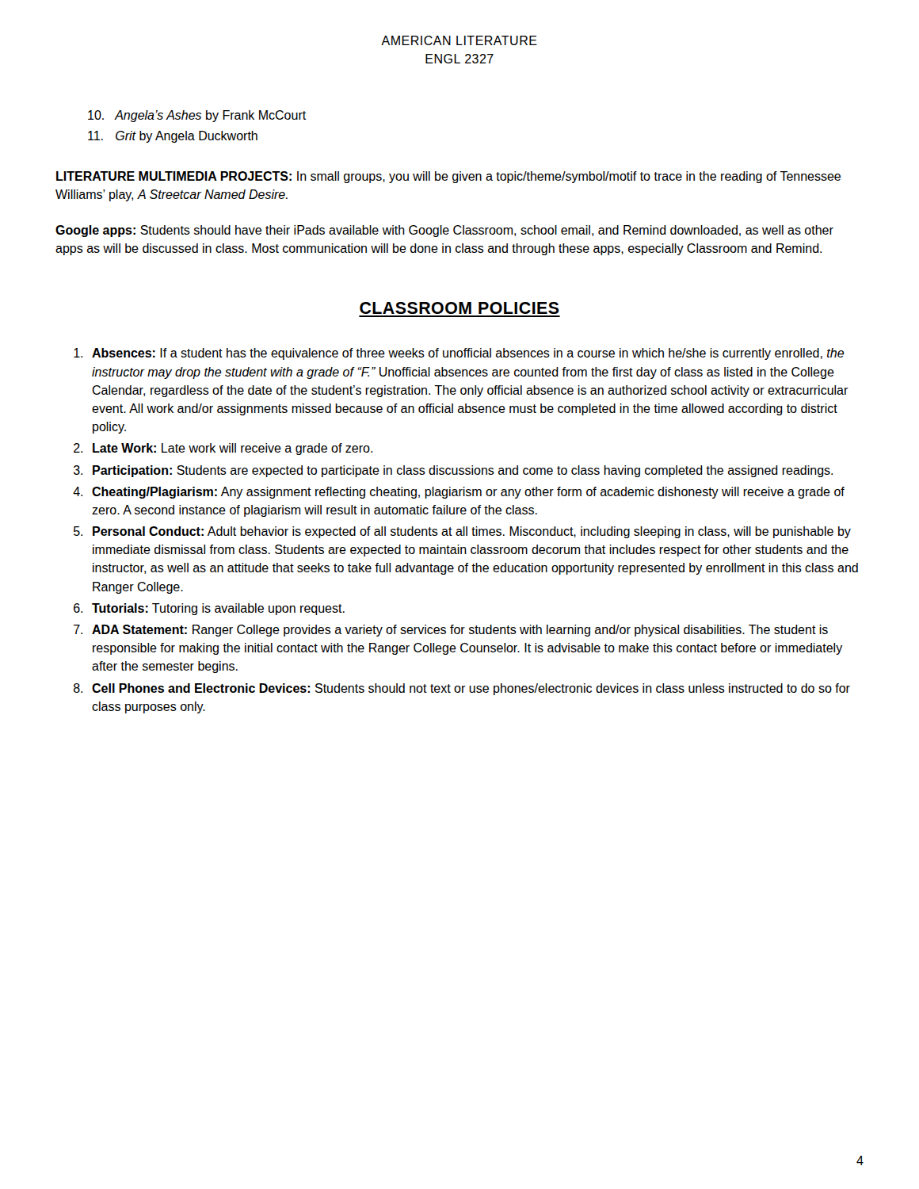AMERICAN LITERATURE
ENGL 2327
10. Angela’s Ashes by Frank McCourt
11. Grit by Angela Duckworth
LITERATURE MULTIMEDIA PROJECTS: In small groups, you will be given a topic/theme/symbol/motif to trace in the reading of Tennessee Williams’ play, A Streetcar Named Desire.
Google apps: Students should have their iPads available with Google Classroom, school email, and Remind downloaded, as well as other apps as will be discussed in class. Most communication will be done in class and through these apps, especially Classroom and Remind.
CLASSROOM POLICIES
Absences: If a student has the equivalence of three weeks of unofficial absences in a course in which he/she is currently enrolled, the instructor may drop the student with a grade of “F.” Unofficial absences are counted from the first day of class as listed in the College Calendar, regardless of the date of the student’s registration. The only official absence is an authorized school activity or extracurricular event. All work and/or assignments missed because of an official absence must be completed in the time allowed according to district policy.
Late Work: Late work will receive a grade of zero.
Participation: Students are expected to participate in class discussions and come to class having completed the assigned readings.
Cheating/Plagiarism: Any assignment reflecting cheating, plagiarism or any other form of academic dishonesty will receive a grade of zero. A second instance of plagiarism will result in automatic failure of the class.
Personal Conduct: Adult behavior is expected of all students at all times. Misconduct, including sleeping in class, will be punishable by immediate dismissal from class. Students are expected to maintain classroom decorum that includes respect for other students and the instructor, as well as an attitude that seeks to take full advantage of the education opportunity represented by enrollment in this class and Ranger College.
Tutorials: Tutoring is available upon request.
ADA Statement: Ranger College provides a variety of services for students with learning and/or physical disabilities. The student is responsible for making the initial contact with the Ranger College Counselor. It is advisable to make this contact before or immediately after the semester begins.
Cell Phones and Electronic Devices: Students should not text or use phones/electronic devices in class unless instructed to do so for class purposes only.
4